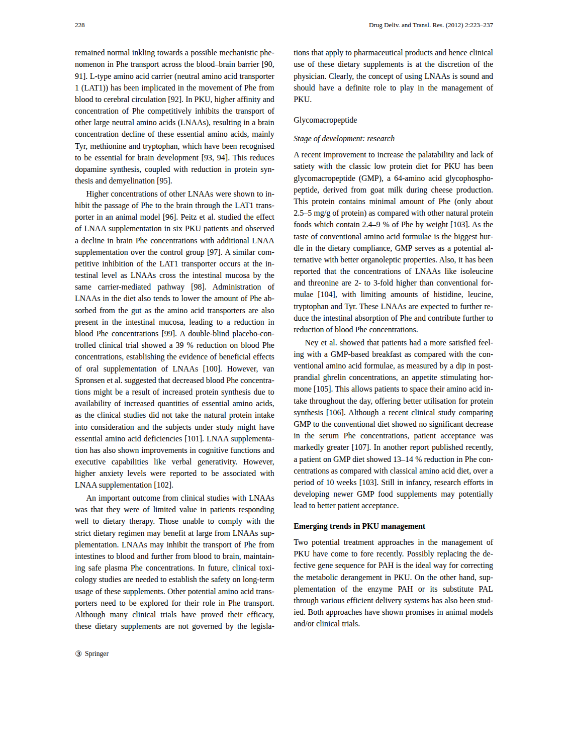228 Drug Deliv. and Transl. Res. (2012) 2:223–237
remained normal inkling towards a possible mechanistic phenomenon in Phe transport across the blood–brain barrier [90, 91]. L-type amino acid carrier (neutral amino acid transporter 1 (LAT1)) has been implicated in the movement of Phe from blood to cerebral circulation [92]. In PKU, higher affinity and concentration of Phe competitively inhibits the transport of other large neutral amino acids (LNAAs), resulting in a brain concentration decline of these essential amino acids, mainly Tyr, methionine and tryptophan, which have been recognised to be essential for brain development [93, 94]. This reduces dopamine synthesis, coupled with reduction in protein synthesis and demyelination [95].
Higher concentrations of other LNAAs were shown to inhibit the passage of Phe to the brain through the LAT1 transporter in an animal model [96]. Peitz et al. studied the effect of LNAA supplementation in six PKU patients and observed a decline in brain Phe concentrations with additional LNAA supplementation over the control group [97]. A similar competitive inhibition of the LAT1 transporter occurs at the intestinal level as LNAAs cross the intestinal mucosa by the same carrier-mediated pathway [98]. Administration of LNAAs in the diet also tends to lower the amount of Phe absorbed from the gut as the amino acid transporters are also present in the intestinal mucosa, leading to a reduction in blood Phe concentrations [99]. A double-blind placebo-controlled clinical trial showed a 39 % reduction on blood Phe concentrations, establishing the evidence of beneficial effects of oral supplementation of LNAAs [100]. However, van Spronsen et al. suggested that decreased blood Phe concentrations might be a result of increased protein synthesis due to availability of increased quantities of essential amino acids, as the clinical studies did not take the natural protein intake into consideration and the subjects under study might have essential amino acid deficiencies [101]. LNAA supplementation has also shown improvements in cognitive functions and executive capabilities like verbal generativity. However, higher anxiety levels were reported to be associated with LNAA supplementation [102].
An important outcome from clinical studies with LNAAs was that they were of limited value in patients responding well to dietary therapy. Those unable to comply with the strict dietary regimen may benefit at large from LNAAs supplementation. LNAAs may inhibit the transport of Phe from intestines to blood and further from blood to brain, maintaining safe plasma Phe concentrations. In future, clinical toxicology studies are needed to establish the safety on long-term usage of these supplements. Other potential amino acid transporters need to be explored for their role in Phe transport. Although many clinical trials have proved their efficacy, these dietary supplements are not governed by the legislations that apply to pharmaceutical products and hence clinical use of these dietary supplements is at the discretion of the physician. Clearly, the concept of using LNAAs is sound and should have a definite role to play in the management of PKU.
Glycomacropeptide
Stage of development: research
A recent improvement to increase the palatability and lack of satiety with the classic low protein diet for PKU has been glycomacropeptide (GMP), a 64-amino acid glycophosphopeptide, derived from goat milk during cheese production. This protein contains minimal amount of Phe (only about 2.5–5 mg/g of protein) as compared with other natural protein foods which contain 2.4–9 % of Phe by weight [103]. As the taste of conventional amino acid formulae is the biggest hurdle in the dietary compliance, GMP serves as a potential alternative with better organoleptic properties. Also, it has been reported that the concentrations of LNAAs like isoleucine and threonine are 2- to 3-fold higher than conventional formulae [104], with limiting amounts of histidine, leucine, tryptophan and Tyr. These LNAAs are expected to further reduce the intestinal absorption of Phe and contribute further to reduction of blood Phe concentrations.
Ney et al. showed that patients had a more satisfied feeling with a GMP-based breakfast as compared with the conventional amino acid formulae, as measured by a dip in postprandial ghrelin concentrations, an appetite stimulating hormone [105]. This allows patients to space their amino acid intake throughout the day, offering better utilisation for protein synthesis [106]. Although a recent clinical study comparing GMP to the conventional diet showed no significant decrease in the serum Phe concentrations, patient acceptance was markedly greater [107]. In another report published recently, a patient on GMP diet showed 13–14 % reduction in Phe concentrations as compared with classical amino acid diet, over a period of 10 weeks [103]. Still in infancy, research efforts in developing newer GMP food supplements may potentially lead to better patient acceptance.
Emerging trends in PKU management
Two potential treatment approaches in the management of PKU have come to fore recently. Possibly replacing the defective gene sequence for PAH is the ideal way for correcting the metabolic derangement in PKU. On the other hand, supplementation of the enzyme PAH or its substitute PAL through various efficient delivery systems has also been studied. Both approaches have shown promises in animal models and/or clinical trials.
③ Springer